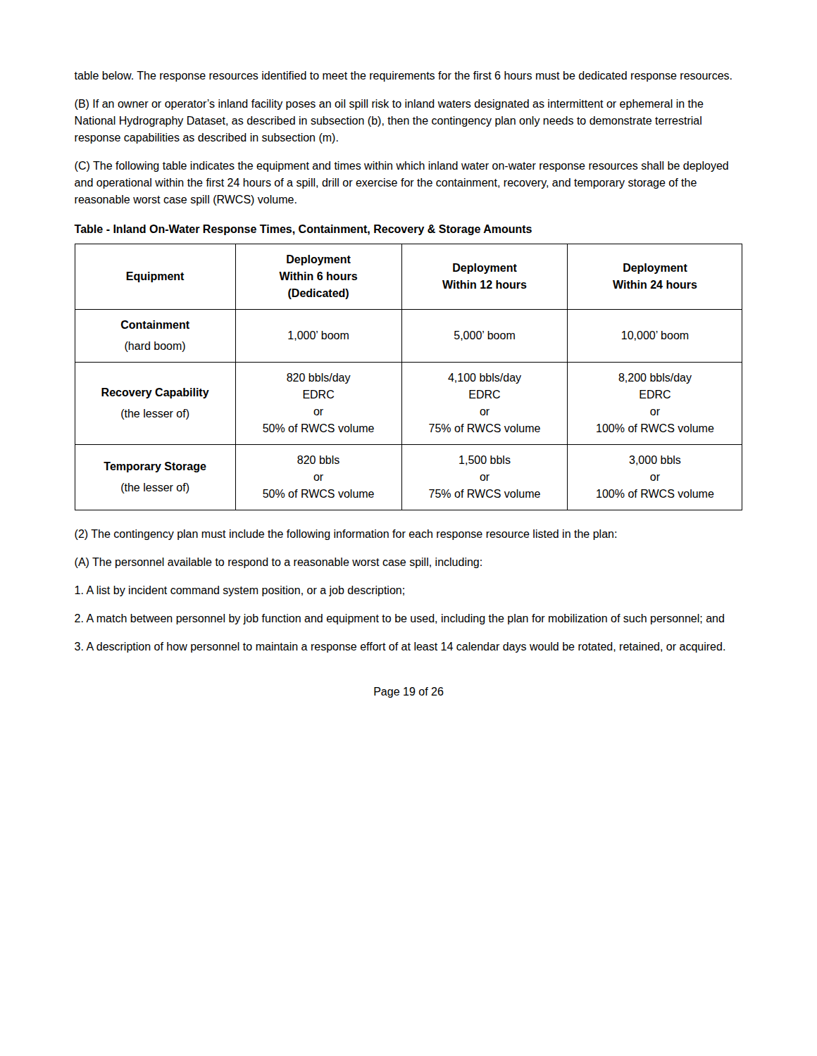table below. The response resources identified to meet the requirements for the first 6 hours must be dedicated response resources.
(B) If an owner or operator’s inland facility poses an oil spill risk to inland waters designated as intermittent or ephemeral in the National Hydrography Dataset, as described in subsection (b), then the contingency plan only needs to demonstrate terrestrial response capabilities as described in subsection (m).
(C) The following table indicates the equipment and times within which inland water on-water response resources shall be deployed and operational within the first 24 hours of a spill, drill or exercise for the containment, recovery, and temporary storage of the reasonable worst case spill (RWCS) volume.
Table - Inland On-Water Response Times, Containment, Recovery & Storage Amounts
| Equipment | Deployment Within 6 hours (Dedicated) | Deployment Within 12 hours | Deployment Within 24 hours |
| --- | --- | --- | --- |
| Containment (hard boom) | 1,000’ boom | 5,000’ boom | 10,000’ boom |
| Recovery Capability (the lesser of) | 820 bbls/day EDRC or 50% of RWCS volume | 4,100 bbls/day EDRC or 75% of RWCS volume | 8,200 bbls/day EDRC or 100% of RWCS volume |
| Temporary Storage (the lesser of) | 820 bbls or 50% of RWCS volume | 1,500 bbls or 75% of RWCS volume | 3,000 bbls or 100% of RWCS volume |
(2) The contingency plan must include the following information for each response resource listed in the plan:
(A) The personnel available to respond to a reasonable worst case spill, including:
1. A list by incident command system position, or a job description;
2. A match between personnel by job function and equipment to be used, including the plan for mobilization of such personnel; and
3. A description of how personnel to maintain a response effort of at least 14 calendar days would be rotated, retained, or acquired.
Page 19 of 26